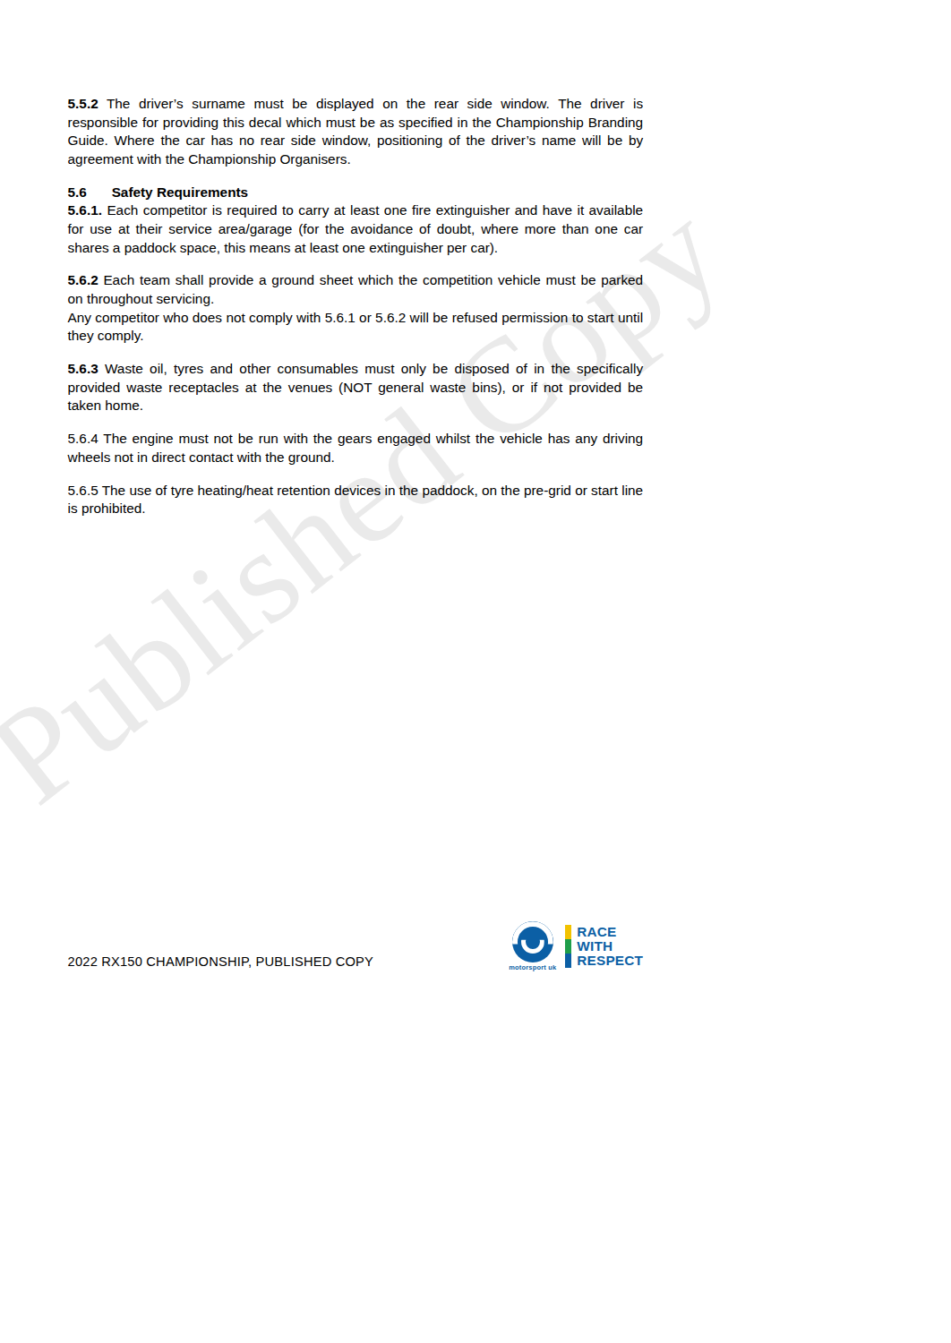Published Copy
5.5.2 The driver’s surname must be displayed on the rear side window. The driver is responsible for providing this decal which must be as specified in the Championship Branding Guide. Where the car has no rear side window, positioning of the driver’s name will be by agreement with the Championship Organisers.
5.6 Safety Requirements
5.6.1. Each competitor is required to carry at least one fire extinguisher and have it available for use at their service area/garage (for the avoidance of doubt, where more than one car shares a paddock space, this means at least one extinguisher per car).
5.6.2 Each team shall provide a ground sheet which the competition vehicle must be parked on throughout servicing.
Any competitor who does not comply with 5.6.1 or 5.6.2 will be refused permission to start until they comply.
5.6.3 Waste oil, tyres and other consumables must only be disposed of in the specifically provided waste receptacles at the venues (NOT general waste bins), or if not provided be taken home.
5.6.4 The engine must not be run with the gears engaged whilst the vehicle has any driving wheels not in direct contact with the ground.
5.6.5 The use of tyre heating/heat retention devices in the paddock, on the pre-grid or start line is prohibited.
2022 RX150 CHAMPIONSHIP, PUBLISHED COPY
motorsport uk
RACE
WITH
RESPECT